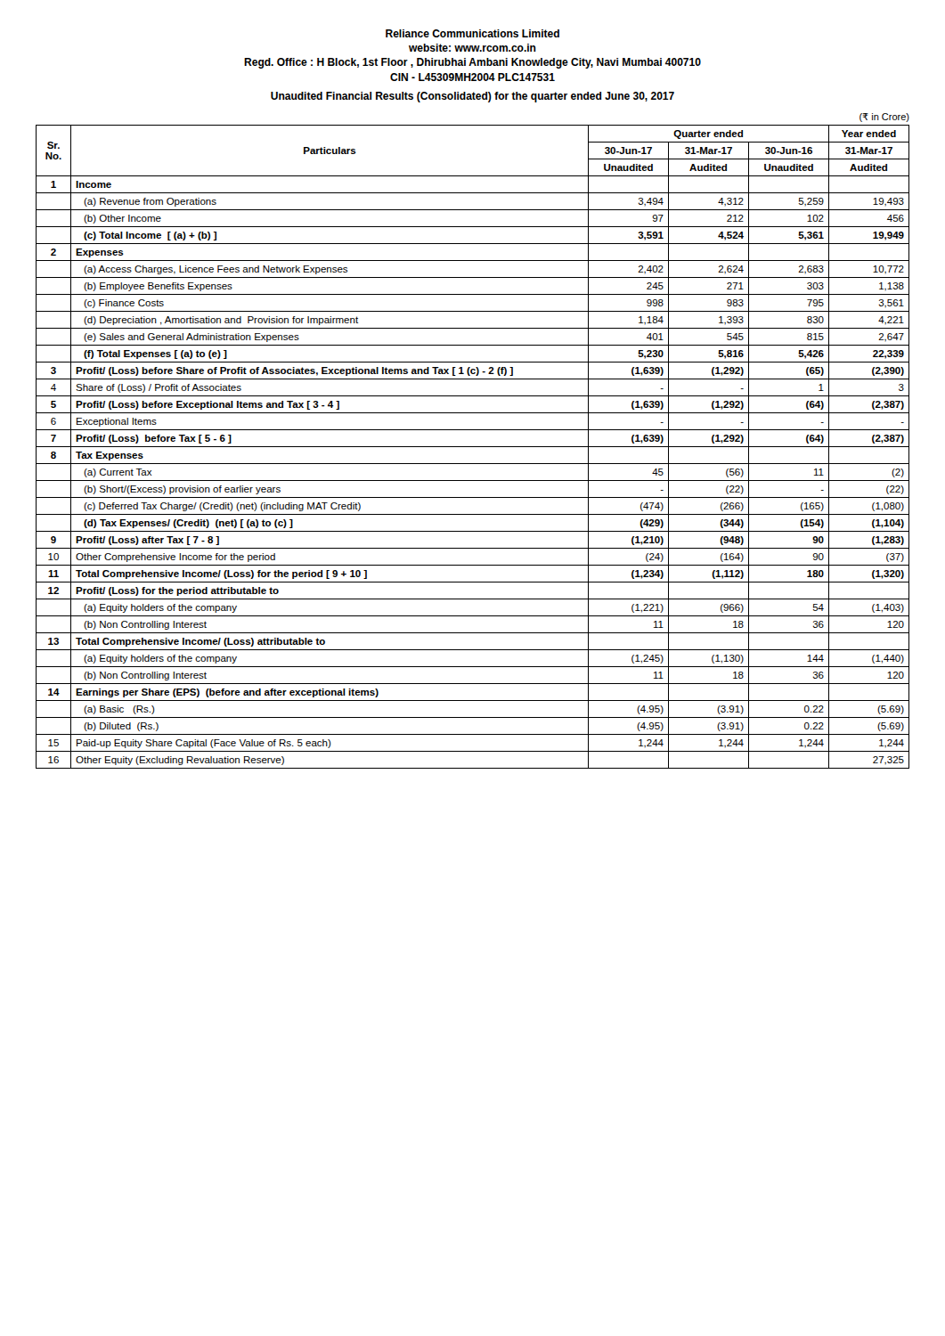Reliance Communications Limited website: www.rcom.co.in Regd. Office : H Block, 1st Floor , Dhirubhai Ambani Knowledge City, Navi Mumbai 400710 CIN - L45309MH2004 PLC147531
Unaudited Financial Results (Consolidated) for the quarter ended June 30, 2017
(₹ in Crore)
| Sr. No. | Particulars | Quarter ended | Year ended |
| --- | --- | --- | --- |
| 30-Jun-17 | 31-Mar-17 | 30-Jun-16 | 31-Mar-17 |
| Unaudited | Audited | Unaudited | Audited |
| 1 | Income | | | | |
| | (a) Revenue from Operations | 3,494 | 4,312 | 5,259 | 19,493 |
| | (b) Other Income | 97 | 212 | 102 | 456 |
| | (c) Total Income [ (a) + (b) ] | 3,591 | 4,524 | 5,361 | 19,949 |
| 2 | Expenses | | | | |
| | (a) Access Charges, Licence Fees and Network Expenses | 2,402 | 2,624 | 2,683 | 10,772 |
| | (b) Employee Benefits Expenses | 245 | 271 | 303 | 1,138 |
| | (c) Finance Costs | 998 | 983 | 795 | 3,561 |
| | (d) Depreciation , Amortisation and Provision for Impairment | 1,184 | 1,393 | 830 | 4,221 |
| | (e) Sales and General Administration Expenses | 401 | 545 | 815 | 2,647 |
| | (f) Total Expenses [ (a) to (e) ] | 5,230 | 5,816 | 5,426 | 22,339 |
| 3 | Profit/ (Loss) before Share of Profit of Associates, Exceptional Items and Tax [ 1 (c) - 2 (f) ] | (1,639) | (1,292) | (65) | (2,390) |
| 4 | Share of (Loss) / Profit of Associates | - | - | 1 | 3 |
| 5 | Profit/ (Loss) before Exceptional Items and Tax [ 3 - 4 ] | (1,639) | (1,292) | (64) | (2,387) |
| 6 | Exceptional Items | - | - | - | - |
| 7 | Profit/ (Loss) before Tax [ 5 - 6 ] | (1,639) | (1,292) | (64) | (2,387) |
| 8 | Tax Expenses | | | | |
| | (a) Current Tax | 45 | (56) | 11 | (2) |
| | (b) Short/(Excess) provision of earlier years | - | (22) | - | (22) |
| | (c) Deferred Tax Charge/ (Credit) (net) (including MAT Credit) | (474) | (266) | (165) | (1,080) |
| | (d) Tax Expenses/ (Credit) (net) [ (a) to (c) ] | (429) | (344) | (154) | (1,104) |
| 9 | Profit/ (Loss) after Tax [ 7 - 8 ] | (1,210) | (948) | 90 | (1,283) |
| 10 | Other Comprehensive Income for the period | (24) | (164) | 90 | (37) |
| 11 | Total Comprehensive Income/ (Loss) for the period [ 9 + 10 ] | (1,234) | (1,112) | 180 | (1,320) |
| 12 | Profit/ (Loss) for the period attributable to | | | | |
| | (a) Equity holders of the company | (1,221) | (966) | 54 | (1,403) |
| | (b) Non Controlling Interest | 11 | 18 | 36 | 120 |
| 13 | Total Comprehensive Income/ (Loss) attributable to | | | | |
| | (a) Equity holders of the company | (1,245) | (1,130) | 144 | (1,440) |
| | (b) Non Controlling Interest | 11 | 18 | 36 | 120 |
| 14 | Earnings per Share (EPS) (before and after exceptional items) | | | | |
| | (a) Basic (Rs.) | (4.95) | (3.91) | 0.22 | (5.69) |
| | (b) Diluted (Rs.) | (4.95) | (3.91) | 0.22 | (5.69) |
| 15 | Paid-up Equity Share Capital (Face Value of Rs. 5 each) | 1,244 | 1,244 | 1,244 | 1,244 |
| 16 | Other Equity (Excluding Revaluation Reserve) | | | | 27,325 |